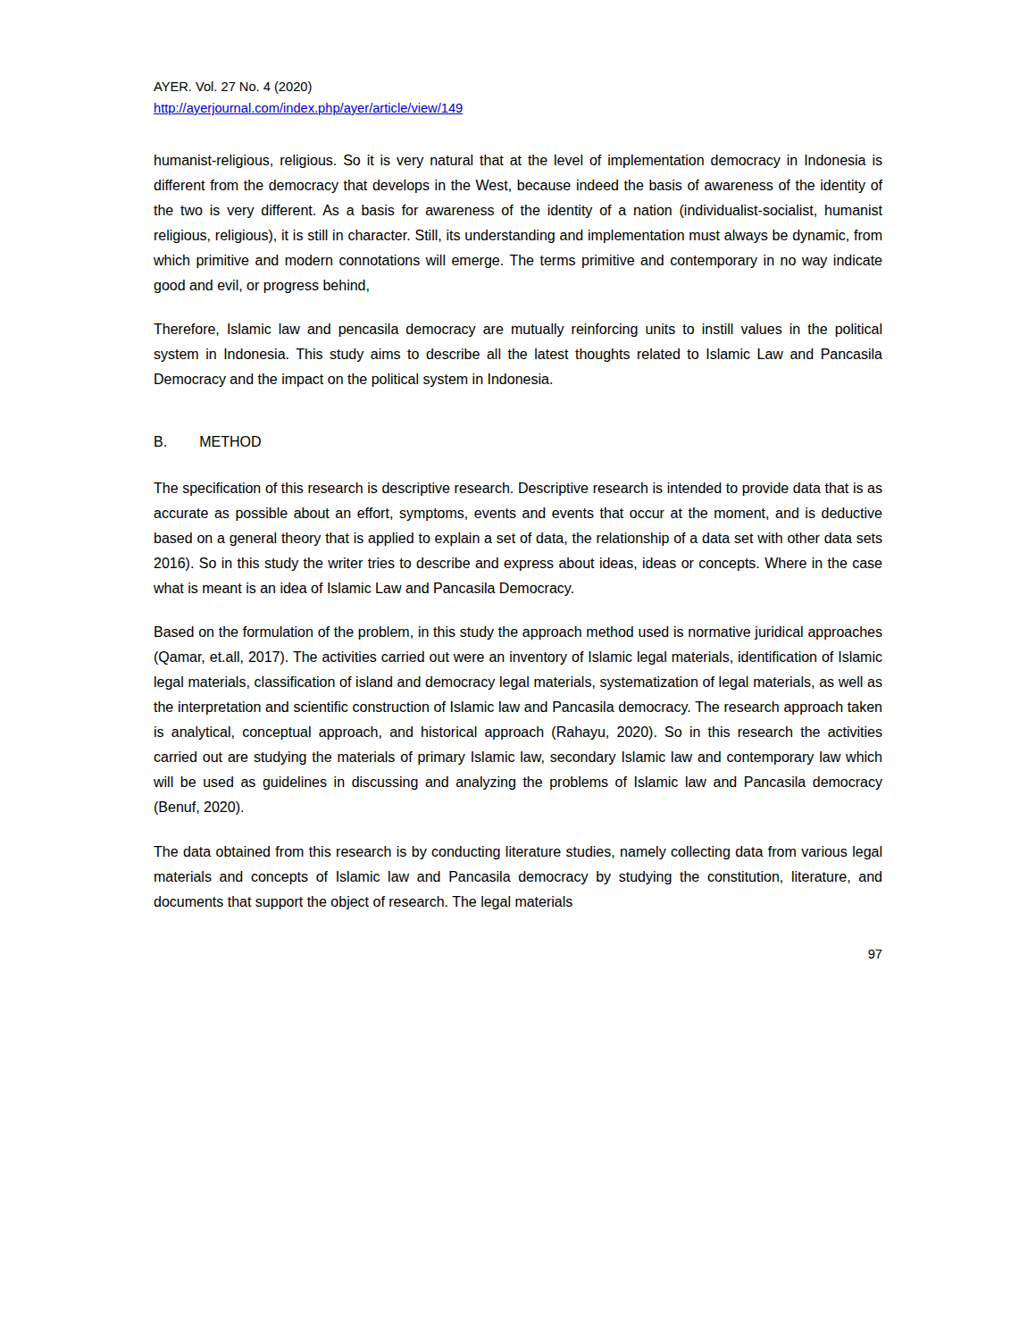AYER. Vol. 27 No. 4 (2020)
http://ayerjournal.com/index.php/ayer/article/view/149
humanist-religious, religious. So it is very natural that at the level of implementation democracy in Indonesia is different from the democracy that develops in the West, because indeed the basis of awareness of the identity of the two is very different. As a basis for awareness of the identity of a nation (individualist-socialist, humanist religious, religious), it is still in character. Still, its understanding and implementation must always be dynamic, from which primitive and modern connotations will emerge. The terms primitive and contemporary in no way indicate good and evil, or progress behind,
Therefore, Islamic law and pencasila democracy are mutually reinforcing units to instill values in the political system in Indonesia. This study aims to describe all the latest thoughts related to Islamic Law and Pancasila Democracy and the impact on the political system in Indonesia.
B. METHOD
The specification of this research is descriptive research. Descriptive research is intended to provide data that is as accurate as possible about an effort, symptoms, events and events that occur at the moment, and is deductive based on a general theory that is applied to explain a set of data, the relationship of a data set with other data sets 2016). So in this study the writer tries to describe and express about ideas, ideas or concepts. Where in the case what is meant is an idea of Islamic Law and Pancasila Democracy.
Based on the formulation of the problem, in this study the approach method used is normative juridical approaches (Qamar, et.all, 2017). The activities carried out were an inventory of Islamic legal materials, identification of Islamic legal materials, classification of island and democracy legal materials, systematization of legal materials, as well as the interpretation and scientific construction of Islamic law and Pancasila democracy. The research approach taken is analytical, conceptual approach, and historical approach (Rahayu, 2020). So in this research the activities carried out are studying the materials of primary Islamic law, secondary Islamic law and contemporary law which will be used as guidelines in discussing and analyzing the problems of Islamic law and Pancasila democracy (Benuf, 2020).
The data obtained from this research is by conducting literature studies, namely collecting data from various legal materials and concepts of Islamic law and Pancasila democracy by studying the constitution, literature, and documents that support the object of research. The legal materials
97